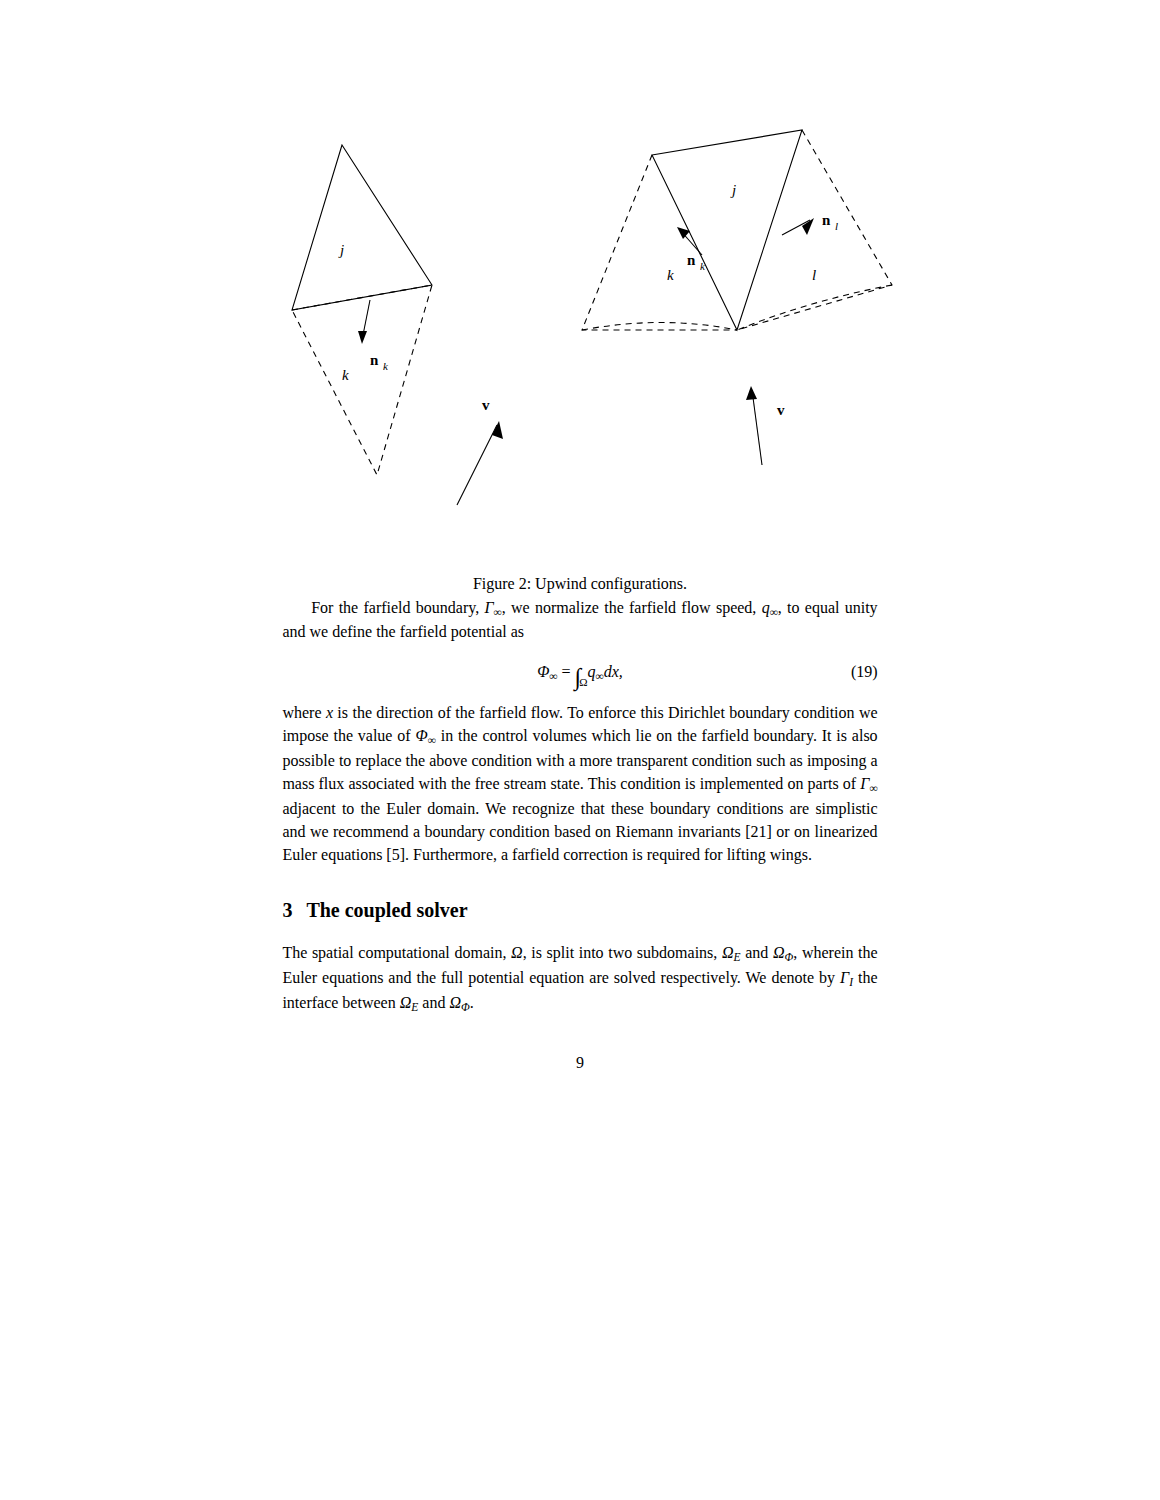j k n k v j k n k n l l v
Figure 2: Upwind configurations.
For the farfield boundary, Γ∞, we normalize the farfield flow speed, q∞, to equal unity and we define the farfield potential as
Φ∞ = ∫Ω q∞dx, (19)
where x is the direction of the farfield flow. To enforce this Dirichlet boundary condition we impose the value of Φ∞ in the control volumes which lie on the farfield boundary. It is also possible to replace the above condition with a more transparent condition such as imposing a mass flux associated with the free stream state. This condition is implemented on parts of Γ∞ adjacent to the Euler domain. We recognize that these boundary conditions are simplistic and we recommend a boundary condition based on Riemann invariants [21] or on linearized Euler equations [5]. Furthermore, a farfield correction is required for lifting wings.
3 The coupled solver
The spatial computational domain, Ω, is split into two subdomains, ΩE and ΩΦ, wherein the Euler equations and the full potential equation are solved respectively. We denote by ΓI the interface between ΩE and ΩΦ.
9